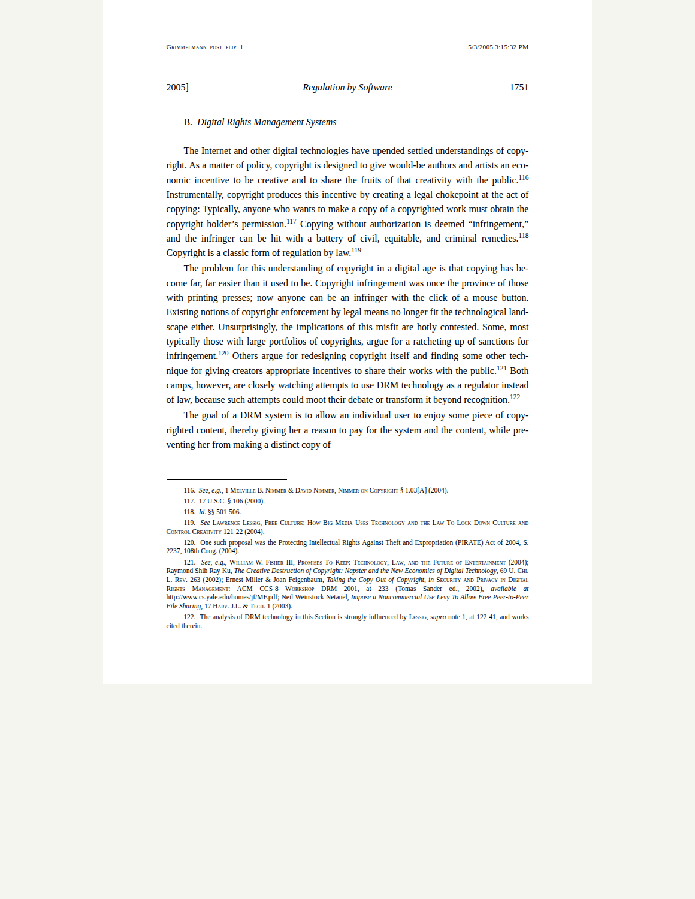Grimmelmann_post_flip_1 5/3/2005 3:15:32 PM
2005] Regulation by Software 1751
B. Digital Rights Management Systems
The Internet and other digital technologies have upended settled understandings of copyright. As a matter of policy, copyright is designed to give would-be authors and artists an economic incentive to be creative and to share the fruits of that creativity with the public.116 Instrumentally, copyright produces this incentive by creating a legal chokepoint at the act of copying: Typically, anyone who wants to make a copy of a copyrighted work must obtain the copyright holder’s permission.117 Copying without authorization is deemed “infringement,” and the infringer can be hit with a battery of civil, equitable, and criminal remedies.118 Copyright is a classic form of regulation by law.119
The problem for this understanding of copyright in a digital age is that copying has become far, far easier than it used to be. Copyright infringement was once the province of those with printing presses; now anyone can be an infringer with the click of a mouse button. Existing notions of copyright enforcement by legal means no longer fit the technological landscape either. Unsurprisingly, the implications of this misfit are hotly contested. Some, most typically those with large portfolios of copyrights, argue for a ratcheting up of sanctions for infringement.120 Others argue for redesigning copyright itself and finding some other technique for giving creators appropriate incentives to share their works with the public.121 Both camps, however, are closely watching attempts to use DRM technology as a regulator instead of law, because such attempts could moot their debate or transform it beyond recognition.122
The goal of a DRM system is to allow an individual user to enjoy some piece of copyrighted content, thereby giving her a reason to pay for the system and the content, while preventing her from making a distinct copy of
116. See, e.g., 1 Melville B. Nimmer & David Nimmer, Nimmer on Copyright § 1.03[A] (2004).
117. 17 U.S.C. § 106 (2000).
118. Id. §§ 501-506.
119. See Lawrence Lessig, Free Culture: How Big Media Uses Technology and the Law To Lock Down Culture and Control Creativity 121-22 (2004).
120. One such proposal was the Protecting Intellectual Rights Against Theft and Expropriation (PIRATE) Act of 2004, S. 2237, 108th Cong. (2004).
121. See, e.g., William W. Fisher III, Promises To Keep: Technology, Law, and the Future of Entertainment (2004); Raymond Shih Ray Ku, The Creative Destruction of Copyright: Napster and the New Economics of Digital Technology, 69 U. Chi. L. Rev. 263 (2002); Ernest Miller & Joan Feigenbaum, Taking the Copy Out of Copyright, in Security and Privacy in Digital Rights Management: ACM CCS-8 Workshop DRM 2001, at 233 (Tomas Sander ed., 2002), available at http://www.cs.yale.edu/homes/jf/MF.pdf; Neil Weinstock Netanel, Impose a Noncommercial Use Levy To Allow Free Peer-to-Peer File Sharing, 17 Harv. J.L. & Tech. 1 (2003).
122. The analysis of DRM technology in this Section is strongly influenced by Lessig, supra note 1, at 122-41, and works cited therein.